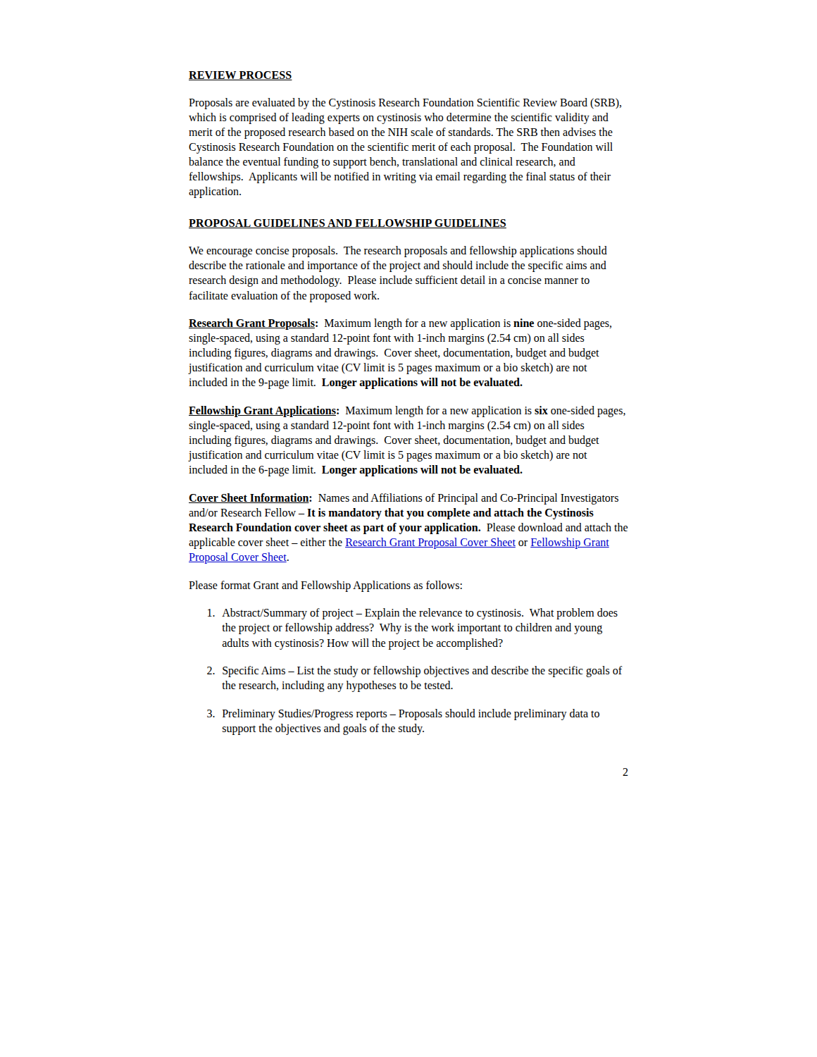REVIEW PROCESS
Proposals are evaluated by the Cystinosis Research Foundation Scientific Review Board (SRB), which is comprised of leading experts on cystinosis who determine the scientific validity and merit of the proposed research based on the NIH scale of standards. The SRB then advises the Cystinosis Research Foundation on the scientific merit of each proposal. The Foundation will balance the eventual funding to support bench, translational and clinical research, and fellowships. Applicants will be notified in writing via email regarding the final status of their application.
PROPOSAL GUIDELINES AND FELLOWSHIP GUIDELINES
We encourage concise proposals. The research proposals and fellowship applications should describe the rationale and importance of the project and should include the specific aims and research design and methodology. Please include sufficient detail in a concise manner to facilitate evaluation of the proposed work.
Research Grant Proposals: Maximum length for a new application is nine one-sided pages, single-spaced, using a standard 12-point font with 1-inch margins (2.54 cm) on all sides including figures, diagrams and drawings. Cover sheet, documentation, budget and budget justification and curriculum vitae (CV limit is 5 pages maximum or a bio sketch) are not included in the 9-page limit. Longer applications will not be evaluated.
Fellowship Grant Applications: Maximum length for a new application is six one-sided pages, single-spaced, using a standard 12-point font with 1-inch margins (2.54 cm) on all sides including figures, diagrams and drawings. Cover sheet, documentation, budget and budget justification and curriculum vitae (CV limit is 5 pages maximum or a bio sketch) are not included in the 6-page limit. Longer applications will not be evaluated.
Cover Sheet Information: Names and Affiliations of Principal and Co-Principal Investigators and/or Research Fellow – It is mandatory that you complete and attach the Cystinosis Research Foundation cover sheet as part of your application. Please download and attach the applicable cover sheet – either the Research Grant Proposal Cover Sheet or Fellowship Grant Proposal Cover Sheet.
Please format Grant and Fellowship Applications as follows:
Abstract/Summary of project – Explain the relevance to cystinosis. What problem does the project or fellowship address? Why is the work important to children and young adults with cystinosis? How will the project be accomplished?
Specific Aims – List the study or fellowship objectives and describe the specific goals of the research, including any hypotheses to be tested.
Preliminary Studies/Progress reports – Proposals should include preliminary data to support the objectives and goals of the study.
2